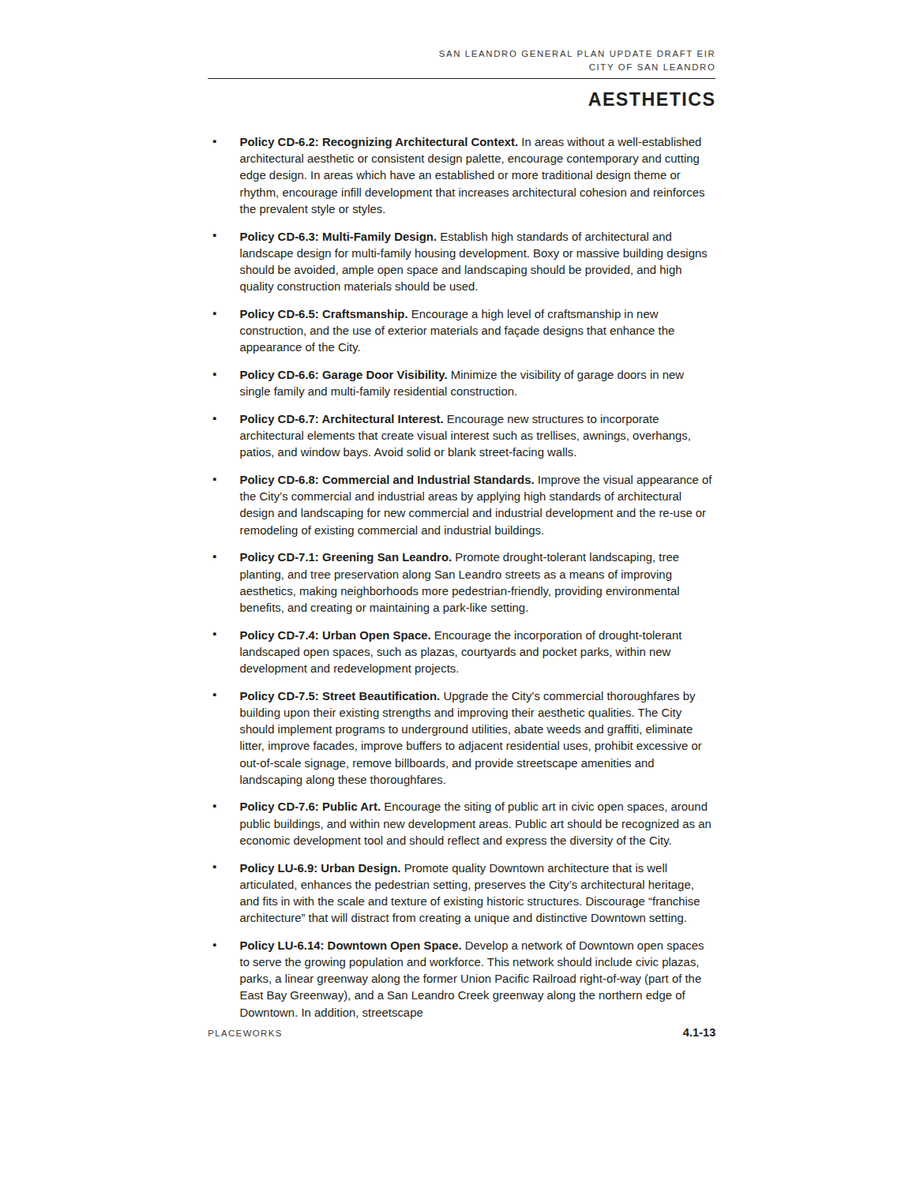San Leandro General Plan Update Draft EIR
City of San Leandro
AESTHETICS
Policy CD-6.2: Recognizing Architectural Context. In areas without a well-established architectural aesthetic or consistent design palette, encourage contemporary and cutting edge design. In areas which have an established or more traditional design theme or rhythm, encourage infill development that increases architectural cohesion and reinforces the prevalent style or styles.
Policy CD-6.3: Multi-Family Design. Establish high standards of architectural and landscape design for multi-family housing development. Boxy or massive building designs should be avoided, ample open space and landscaping should be provided, and high quality construction materials should be used.
Policy CD-6.5: Craftsmanship. Encourage a high level of craftsmanship in new construction, and the use of exterior materials and façade designs that enhance the appearance of the City.
Policy CD-6.6: Garage Door Visibility. Minimize the visibility of garage doors in new single family and multi-family residential construction.
Policy CD-6.7: Architectural Interest. Encourage new structures to incorporate architectural elements that create visual interest such as trellises, awnings, overhangs, patios, and window bays. Avoid solid or blank street-facing walls.
Policy CD-6.8: Commercial and Industrial Standards. Improve the visual appearance of the City’s commercial and industrial areas by applying high standards of architectural design and landscaping for new commercial and industrial development and the re-use or remodeling of existing commercial and industrial buildings.
Policy CD-7.1: Greening San Leandro. Promote drought-tolerant landscaping, tree planting, and tree preservation along San Leandro streets as a means of improving aesthetics, making neighborhoods more pedestrian-friendly, providing environmental benefits, and creating or maintaining a park-like setting.
Policy CD-7.4: Urban Open Space. Encourage the incorporation of drought-tolerant landscaped open spaces, such as plazas, courtyards and pocket parks, within new development and redevelopment projects.
Policy CD-7.5: Street Beautification. Upgrade the City’s commercial thoroughfares by building upon their existing strengths and improving their aesthetic qualities. The City should implement programs to underground utilities, abate weeds and graffiti, eliminate litter, improve facades, improve buffers to adjacent residential uses, prohibit excessive or out-of-scale signage, remove billboards, and provide streetscape amenities and landscaping along these thoroughfares.
Policy CD-7.6: Public Art. Encourage the siting of public art in civic open spaces, around public buildings, and within new development areas. Public art should be recognized as an economic development tool and should reflect and express the diversity of the City.
Policy LU-6.9: Urban Design. Promote quality Downtown architecture that is well articulated, enhances the pedestrian setting, preserves the City’s architectural heritage, and fits in with the scale and texture of existing historic structures. Discourage “franchise architecture” that will distract from creating a unique and distinctive Downtown setting.
Policy LU-6.14: Downtown Open Space. Develop a network of Downtown open spaces to serve the growing population and workforce. This network should include civic plazas, parks, a linear greenway along the former Union Pacific Railroad right-of-way (part of the East Bay Greenway), and a San Leandro Creek greenway along the northern edge of Downtown. In addition, streetscape
PLACEWORKS
4.1-13